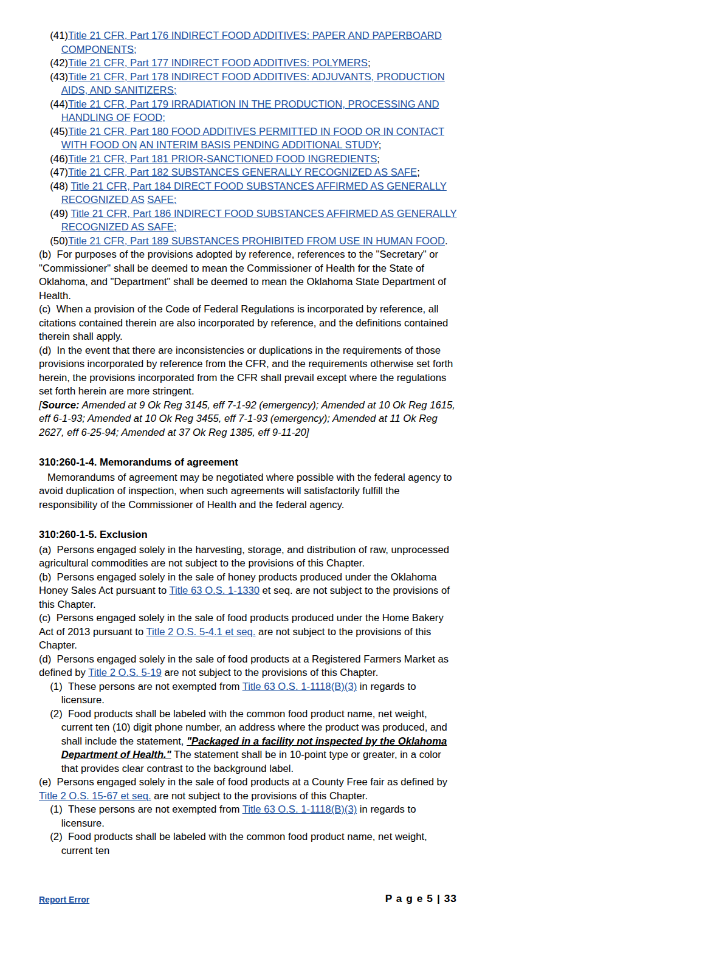(41)Title 21 CFR, Part 176 INDIRECT FOOD ADDITIVES: PAPER AND PAPERBOARD COMPONENTS;
(42)Title 21 CFR, Part 177 INDIRECT FOOD ADDITIVES: POLYMERS;
(43)Title 21 CFR, Part 178 INDIRECT FOOD ADDITIVES: ADJUVANTS, PRODUCTION AIDS, AND SANITIZERS;
(44)Title 21 CFR, Part 179 IRRADIATION IN THE PRODUCTION, PROCESSING AND HANDLING OF FOOD;
(45)Title 21 CFR, Part 180 FOOD ADDITIVES PERMITTED IN FOOD OR IN CONTACT WITH FOOD ON AN INTERIM BASIS PENDING ADDITIONAL STUDY;
(46)Title 21 CFR, Part 181 PRIOR-SANCTIONED FOOD INGREDIENTS;
(47)Title 21 CFR, Part 182 SUBSTANCES GENERALLY RECOGNIZED AS SAFE;
(48) Title 21 CFR, Part 184 DIRECT FOOD SUBSTANCES AFFIRMED AS GENERALLY RECOGNIZED AS SAFE;
(49) Title 21 CFR, Part 186 INDIRECT FOOD SUBSTANCES AFFIRMED AS GENERALLY RECOGNIZED AS SAFE;
(50)Title 21 CFR, Part 189 SUBSTANCES PROHIBITED FROM USE IN HUMAN FOOD.
(b) For purposes of the provisions adopted by reference, references to the "Secretary" or "Commissioner" shall be deemed to mean the Commissioner of Health for the State of Oklahoma, and "Department" shall be deemed to mean the Oklahoma State Department of Health.
(c) When a provision of the Code of Federal Regulations is incorporated by reference, all citations contained therein are also incorporated by reference, and the definitions contained therein shall apply.
(d) In the event that there are inconsistencies or duplications in the requirements of those provisions incorporated by reference from the CFR, and the requirements otherwise set forth herein, the provisions incorporated from the CFR shall prevail except where the regulations set forth herein are more stringent.
[Source: Amended at 9 Ok Reg 3145, eff 7-1-92 (emergency); Amended at 10 Ok Reg 1615, eff 6-1-93; Amended at 10 Ok Reg 3455, eff 7-1-93 (emergency); Amended at 11 Ok Reg 2627, eff 6-25-94; Amended at 37 Ok Reg 1385, eff 9-11-20]
310:260-1-4. Memorandums of agreement
Memorandums of agreement may be negotiated where possible with the federal agency to avoid duplication of inspection, when such agreements will satisfactorily fulfill the responsibility of the Commissioner of Health and the federal agency.
310:260-1-5. Exclusion
(a) Persons engaged solely in the harvesting, storage, and distribution of raw, unprocessed agricultural commodities are not subject to the provisions of this Chapter.
(b) Persons engaged solely in the sale of honey products produced under the Oklahoma Honey Sales Act pursuant to Title 63 O.S. 1-1330 et seq. are not subject to the provisions of this Chapter.
(c) Persons engaged solely in the sale of food products produced under the Home Bakery Act of 2013 pursuant to Title 2 O.S. 5-4.1 et seq. are not subject to the provisions of this Chapter.
(d) Persons engaged solely in the sale of food products at a Registered Farmers Market as defined by Title 2 O.S. 5-19 are not subject to the provisions of this Chapter.
(1) These persons are not exempted from Title 63 O.S. 1-1118(B)(3) in regards to licensure.
(2) Food products shall be labeled with the common food product name, net weight, current ten (10) digit phone number, an address where the product was produced, and shall include the statement, "Packaged in a facility not inspected by the Oklahoma Department of Health." The statement shall be in 10-point type or greater, in a color that provides clear contrast to the background label.
(e) Persons engaged solely in the sale of food products at a County Free fair as defined by Title 2 O.S. 15-67 et seq. are not subject to the provisions of this Chapter.
(1) These persons are not exempted from Title 63 O.S. 1-1118(B)(3) in regards to licensure.
(2) Food products shall be labeled with the common food product name, net weight, current ten
Report Error P a g e 5 | 33